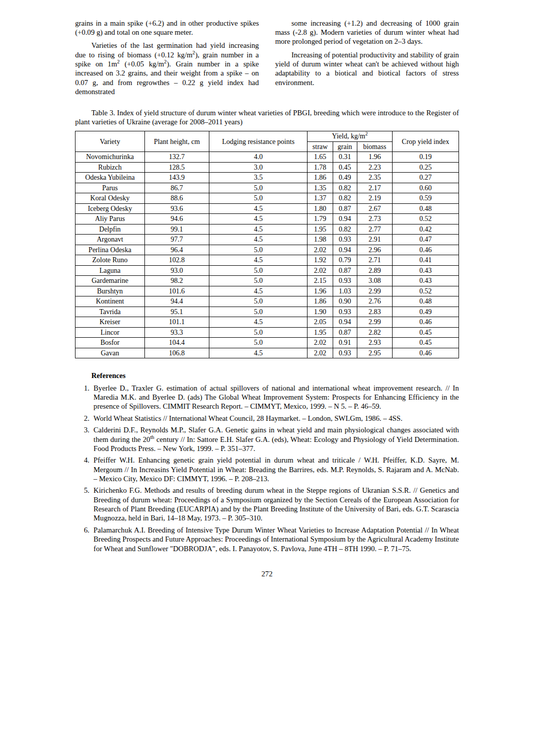grains in a main spike (+6.2) and in other productive spikes (+0.09 g) and total on one square meter.
Varieties of the last germination had yield increasing due to rising of biomass (+0.12 kg/m2), grain number in a spike on 1m2 (+0.05 kg/m2). Grain number in a spike increased on 3.2 grains, and their weight from a spike – on 0.07 g, and from regrowthes – 0.22 g yield index had demonstrated
some increasing (+1.2) and decreasing of 1000 grain mass (-2.8 g). Modern varieties of durum winter wheat had more prolonged period of vegetation on 2–3 days.
Increasing of potential productivity and stability of grain yield of durum winter wheat can't be achieved without high adaptability to a biotical and biotical factors of stress environment.
Table 3. Index of yield structure of durum winter wheat varieties of PBGI, breeding which were introduce to the Register of plant varieties of Ukraine (average for 2008–2011 years)
| Variety | Plant height, cm | Lodging resistance points | Yield, kg/m 2 | Crop yield index |
| --- | --- | --- | --- | --- |
| straw | grain | biomass |
| Novomichurinka | 132.7 | 4.0 | 1.65 | 0.31 | 1.96 | 0.19 |
| Rubizch | 128.5 | 3.0 | 1.78 | 0.45 | 2.23 | 0.25 |
| Odeska Yubileina | 143.9 | 3.5 | 1.86 | 0.49 | 2.35 | 0.27 |
| Parus | 86.7 | 5.0 | 1.35 | 0.82 | 2.17 | 0.60 |
| Koral Odesky | 88.6 | 5.0 | 1.37 | 0.82 | 2.19 | 0.59 |
| Iceberg Odesky | 93.6 | 4.5 | 1.80 | 0.87 | 2.67 | 0.48 |
| Aliy Parus | 94.6 | 4.5 | 1.79 | 0.94 | 2.73 | 0.52 |
| Delpfin | 99.1 | 4.5 | 1.95 | 0.82 | 2.77 | 0.42 |
| Argonavt | 97.7 | 4.5 | 1.98 | 0.93 | 2.91 | 0.47 |
| Perlina Odeska | 96.4 | 5.0 | 2.02 | 0.94 | 2.96 | 0.46 |
| Zolote Runo | 102.8 | 4.5 | 1.92 | 0.79 | 2.71 | 0.41 |
| Laguna | 93.0 | 5.0 | 2.02 | 0.87 | 2.89 | 0.43 |
| Gardemarine | 98.2 | 5.0 | 2.15 | 0.93 | 3.08 | 0.43 |
| Burshtyn | 101.6 | 4.5 | 1.96 | 1.03 | 2.99 | 0.52 |
| Kontinent | 94.4 | 5.0 | 1.86 | 0.90 | 2.76 | 0.48 |
| Tavrida | 95.1 | 5.0 | 1.90 | 0.93 | 2.83 | 0.49 |
| Kreiser | 101.1 | 4.5 | 2.05 | 0.94 | 2.99 | 0.46 |
| Lincor | 93.3 | 5.0 | 1.95 | 0.87 | 2.82 | 0.45 |
| Bosfor | 104.4 | 5.0 | 2.02 | 0.91 | 2.93 | 0.45 |
| Gavan | 106.8 | 4.5 | 2.02 | 0.93 | 2.95 | 0.46 |
References
Byerlee D., Traxler G. estimation of actual spillovers of national and international wheat improvement research. // In Maredia M.K. and Byerlee D. (ads) The Global Wheat Improvement System: Prospects for Enhancing Efficiency in the presence of Spillovers. CIMMIT Research Report. – CIMMYT, Mexico, 1999. – N 5. – P. 46–59.
World Wheat Statistics // International Wheat Council, 28 Haymarket. – London, SWLGm, 1986. – 4SS.
Calderini D.F., Reynolds M.P., Slafer G.A. Genetic gains in wheat yield and main physiological changes associated with them during the 20th century // In: Sattore E.H. Slafer G.A. (eds), Wheat: Ecology and Physiology of Yield Determination. Food Products Press. – New York, 1999. – P. 351–377.
Pfeiffer W.H. Enhancing genetic grain yield potential in durum wheat and triticale / W.H. Pfeiffer, K.D. Sayre, M. Mergoum // In Increasins Yield Potential in Wheat: Breading the Barrires, eds. M.P. Reynolds, S. Rajaram and A. McNab. – Mexico City, Mexico DF: CIMMYT, 1996. – P. 208–213.
Kirichenko F.G. Methods and results of breeding durum wheat in the Steppe regions of Ukranian S.S.R. // Genetics and Breeding of durum wheat: Proceedings of a Symposium organized by the Section Cereals of the European Association for Research of Plant Breeding (EUCARPIA) and by the Plant Breeding Institute of the University of Bari, eds. G.T. Scarascia Mugnozza, held in Bari, 14–18 May, 1973. – P. 305–310.
Palamarchuk A.I. Breeding of Intensive Type Durum Winter Wheat Varieties to Increase Adaptation Potential // In Wheat Breeding Prospects and Future Approaches: Proceedings of International Symposium by the Agricultural Academy Institute for Wheat and Sunflower "DOBRODJA", eds. I. Panayotov, S. Pavlova, June 4TH – 8TH 1990. – P. 71–75.
272